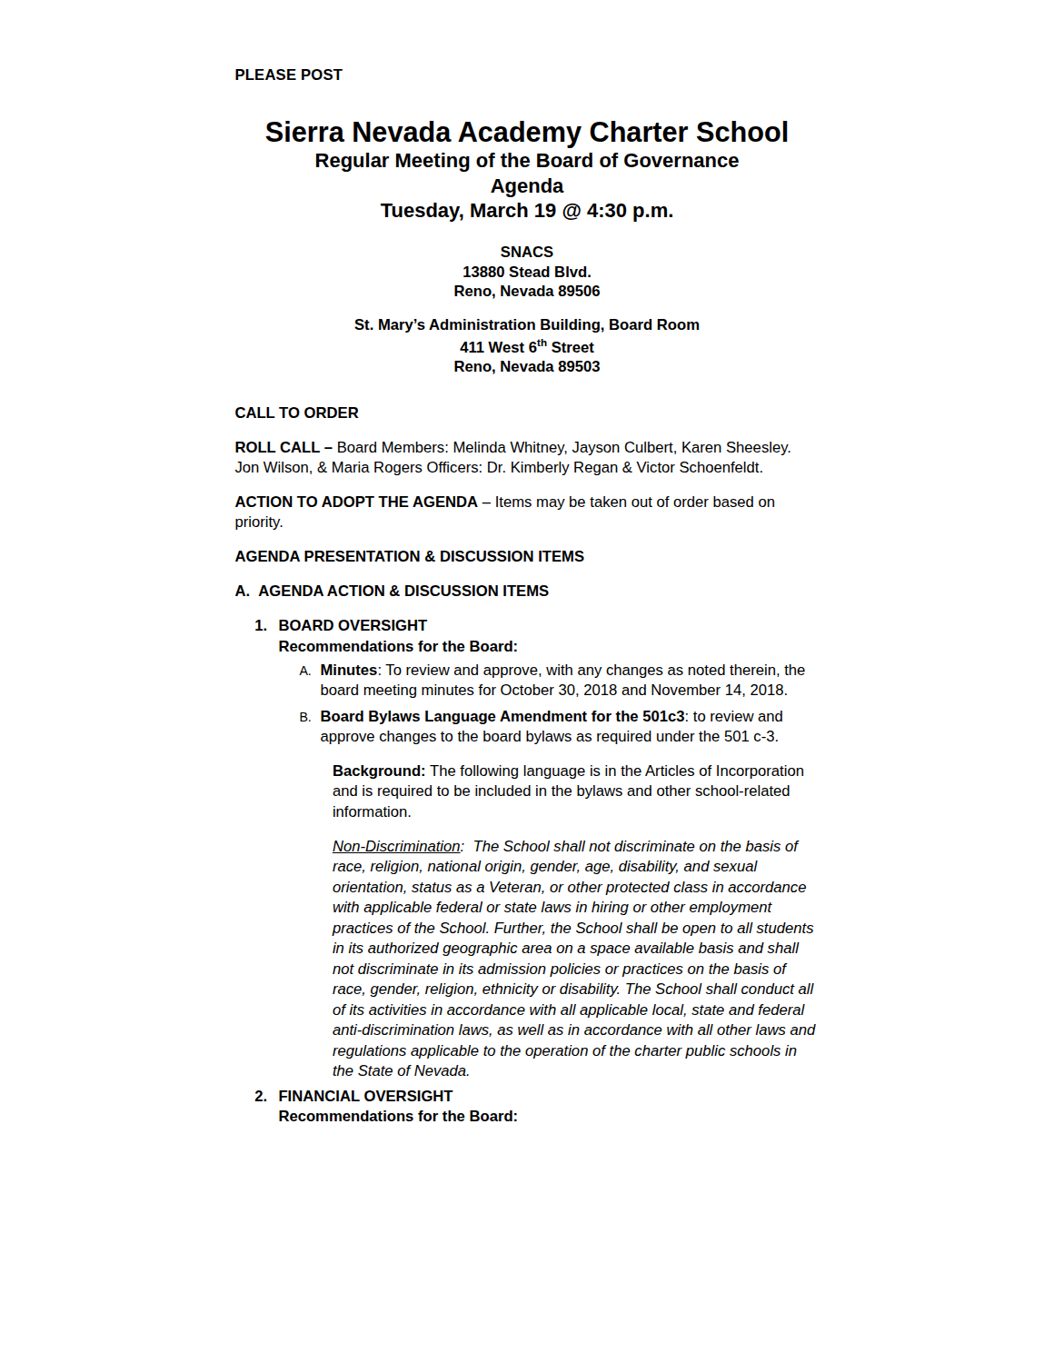PLEASE POST
Sierra Nevada Academy Charter School
Regular Meeting of the Board of Governance
Agenda
Tuesday, March 19 @ 4:30 p.m.
SNACS
13880 Stead Blvd.
Reno, Nevada 89506
St. Mary’s Administration Building, Board Room
411 West 6th Street
Reno, Nevada 89503
CALL TO ORDER
ROLL CALL – Board Members: Melinda Whitney, Jayson Culbert, Karen Sheesley. Jon Wilson, & Maria Rogers Officers: Dr. Kimberly Regan & Victor Schoenfeldt.
ACTION TO ADOPT THE AGENDA – Items may be taken out of order based on priority.
AGENDA PRESENTATION & DISCUSSION ITEMS
A. AGENDA ACTION & DISCUSSION ITEMS
BOARD OVERSIGHT
Recommendations for the Board:
Minutes: To review and approve, with any changes as noted therein, the board meeting minutes for October 30, 2018 and November 14, 2018.
Board Bylaws Language Amendment for the 501c3: to review and approve changes to the board bylaws as required under the 501 c-3.
Background: The following language is in the Articles of Incorporation and is required to be included in the bylaws and other school-related information.
Non-Discrimination: The School shall not discriminate on the basis of race, religion, national origin, gender, age, disability, and sexual orientation, status as a Veteran, or other protected class in accordance with applicable federal or state laws in hiring or other employment practices of the School. Further, the School shall be open to all students in its authorized geographic area on a space available basis and shall not discriminate in its admission policies or practices on the basis of race, gender, religion, ethnicity or disability. The School shall conduct all of its activities in accordance with all applicable local, state and federal anti-discrimination laws, as well as in accordance with all other laws and regulations applicable to the operation of the charter public schools in the State of Nevada.
FINANCIAL OVERSIGHT
Recommendations for the Board: